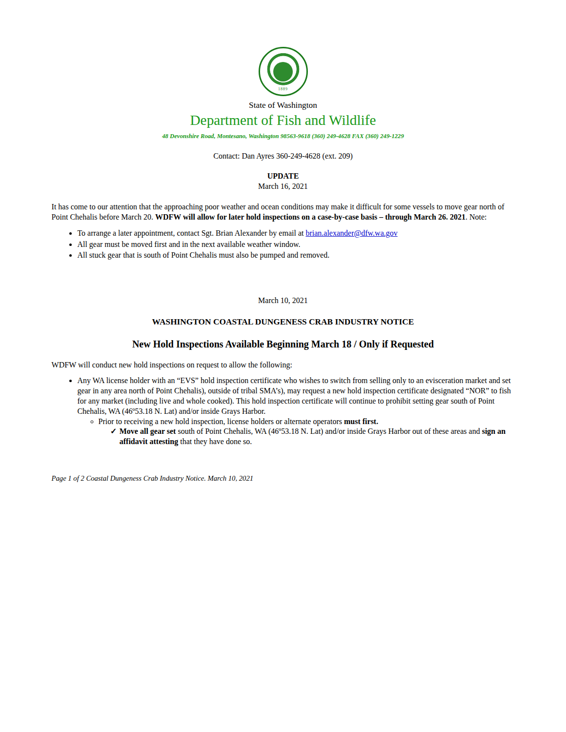State of Washington
Department of Fish and Wildlife
48 Devonshire Road, Montesano, Washington 98563-9618 (360) 249-4628 FAX (360) 249-1229
Contact: Dan Ayres 360-249-4628 (ext. 209)
UPDATE
March 16, 2021
It has come to our attention that the approaching poor weather and ocean conditions may make it difficult for some vessels to move gear north of Point Chehalis before March 20. WDFW will allow for later hold inspections on a case-by-case basis – through March 26. 2021. Note:
To arrange a later appointment, contact Sgt. Brian Alexander by email at brian.alexander@dfw.wa.gov
All gear must be moved first and in the next available weather window.
All stuck gear that is south of Point Chehalis must also be pumped and removed.
March 10, 2021
WASHINGTON COASTAL DUNGENESS CRAB INDUSTRY NOTICE
New Hold Inspections Available Beginning March 18 / Only if Requested
WDFW will conduct new hold inspections on request to allow the following:
Any WA license holder with an “EVS” hold inspection certificate who wishes to switch from selling only to an evisceration market and set gear in any area north of Point Chehalis), outside of tribal SMA’s), may request a new hold inspection certificate designated “NOR” to fish for any market (including live and whole cooked). This hold inspection certificate will continue to prohibit setting gear south of Point Chehalis, WA (46º53.18 N. Lat) and/or inside Grays Harbor.
Prior to receiving a new hold inspection, license holders or alternate operators must first.
Move all gear set south of Point Chehalis, WA (46º53.18 N. Lat) and/or inside Grays Harbor out of these areas and sign an affidavit attesting that they have done so.
Page 1 of 2 Coastal Dungeness Crab Industry Notice. March 10, 2021